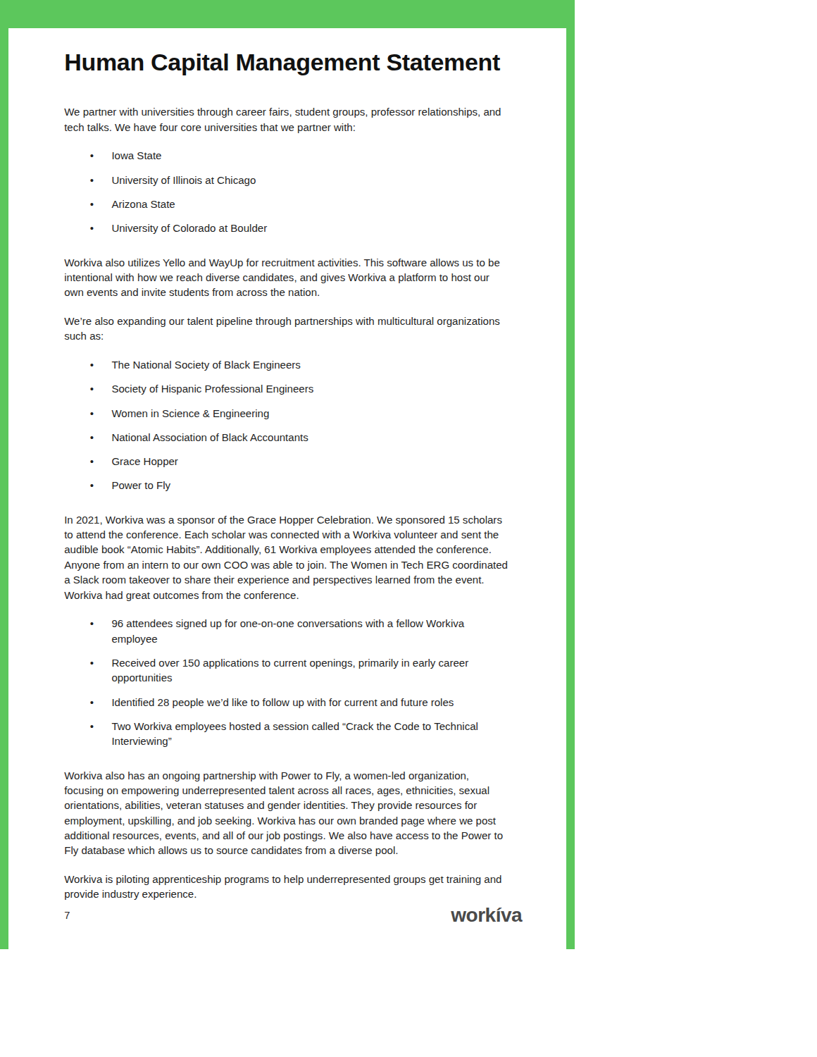Human Capital Management Statement
We partner with universities through career fairs, student groups, professor relationships, and tech talks. We have four core universities that we partner with:
Iowa State
University of Illinois at Chicago
Arizona State
University of Colorado at Boulder
Workiva also utilizes Yello and WayUp for recruitment activities. This software allows us to be intentional with how we reach diverse candidates, and gives Workiva a platform to host our own events and invite students from across the nation.
We’re also expanding our talent pipeline through partnerships with multicultural organizations such as:
The National Society of Black Engineers
Society of Hispanic Professional Engineers
Women in Science & Engineering
National Association of Black Accountants
Grace Hopper
Power to Fly
In 2021, Workiva was a sponsor of the Grace Hopper Celebration. We sponsored 15 scholars to attend the conference. Each scholar was connected with a Workiva volunteer and sent the audible book “Atomic Habits”. Additionally, 61 Workiva employees attended the conference. Anyone from an intern to our own COO was able to join. The Women in Tech ERG coordinated a Slack room takeover to share their experience and perspectives learned from the event. Workiva had great outcomes from the conference.
96 attendees signed up for one-on-one conversations with a fellow Workiva employee
Received over 150 applications to current openings, primarily in early career opportunities
Identified 28 people we’d like to follow up with for current and future roles
Two Workiva employees hosted a session called “Crack the Code to Technical Interviewing”
Workiva also has an ongoing partnership with Power to Fly, a women-led organization, focusing on empowering underrepresented talent across all races, ages, ethnicities, sexual orientations, abilities, veteran statuses and gender identities. They provide resources for employment, upskilling, and job seeking. Workiva has our own branded page where we post additional resources, events, and all of our job postings. We also have access to the Power to Fly database which allows us to source candidates from a diverse pool.
Workiva is piloting apprenticeship programs to help underrepresented groups get training and provide industry experience.
7
workíva